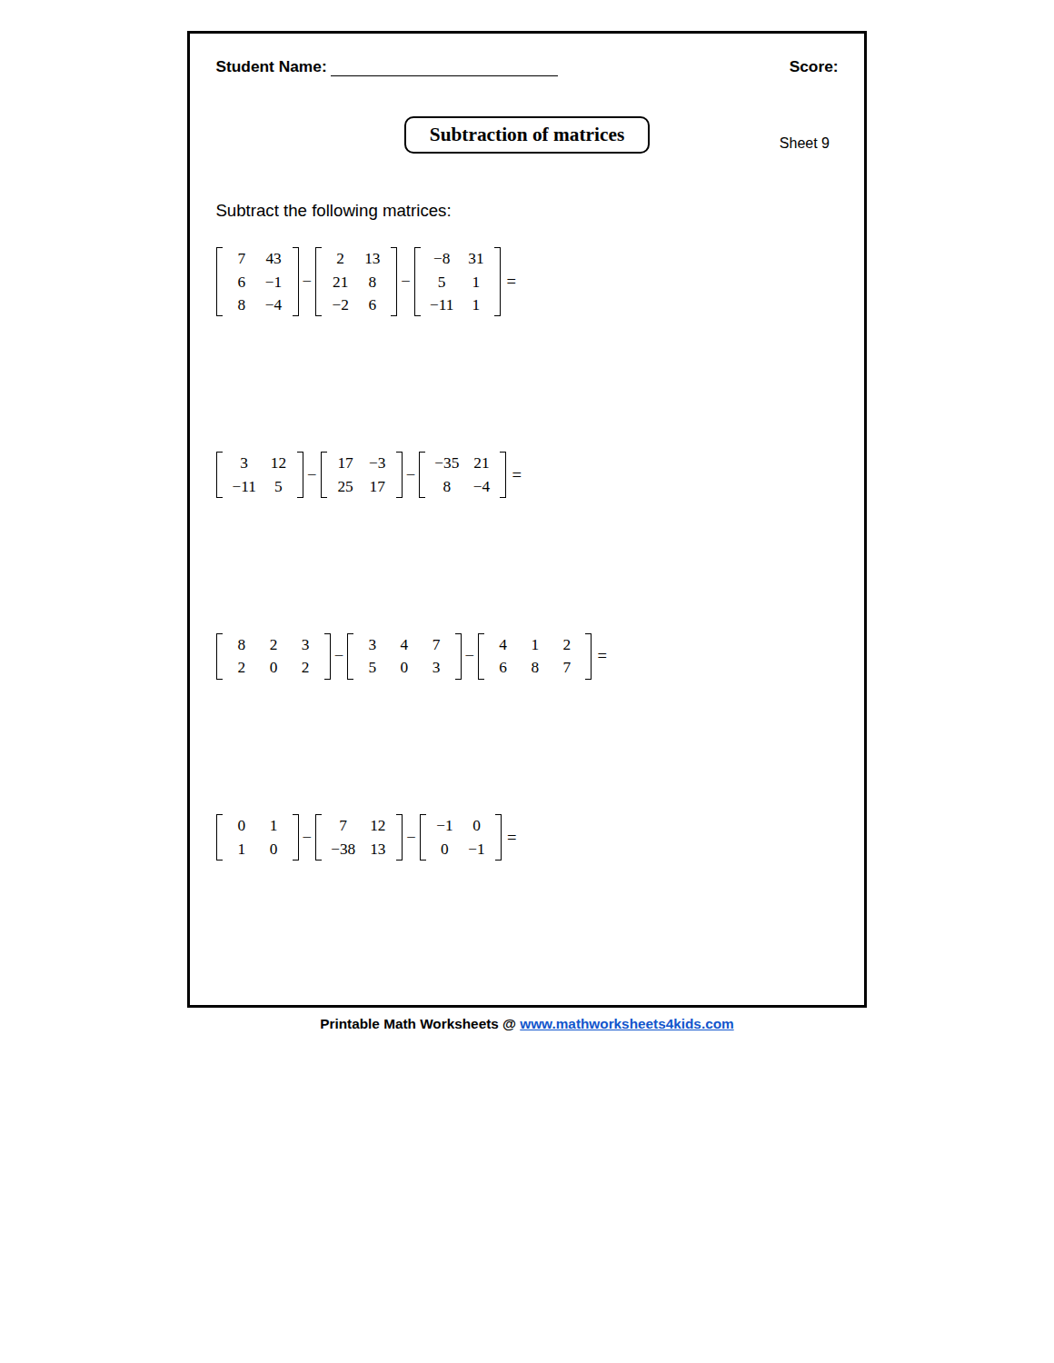Student Name:
Score:
Subtraction of matrices
Sheet 9
Subtract the following matrices:
| 7 | 43 |
| 6 | −1 |
| 8 | −4 |
−
| 2 | 13 |
| 21 | 8 |
| −2 | 6 |
−
| −8 | 31 |
| 5 | 1 |
| −11 | 1 |
=
| 3 | 12 |
| −11 | 5 |
−
| 17 | −3 |
| 25 | 17 |
−
| −35 | 21 |
| 8 | −4 |
=
| 8 | 2 | 3 |
| 2 | 0 | 2 |
−
| 3 | 4 | 7 |
| 5 | 0 | 3 |
−
| 4 | 1 | 2 |
| 6 | 8 | 7 |
=
| 0 | 1 |
| 1 | 0 |
−
| 7 | 12 |
| −38 | 13 |
−
| −1 | 0 |
| 0 | −1 |
=
Printable Math Worksheets @ www.mathworksheets4kids.com